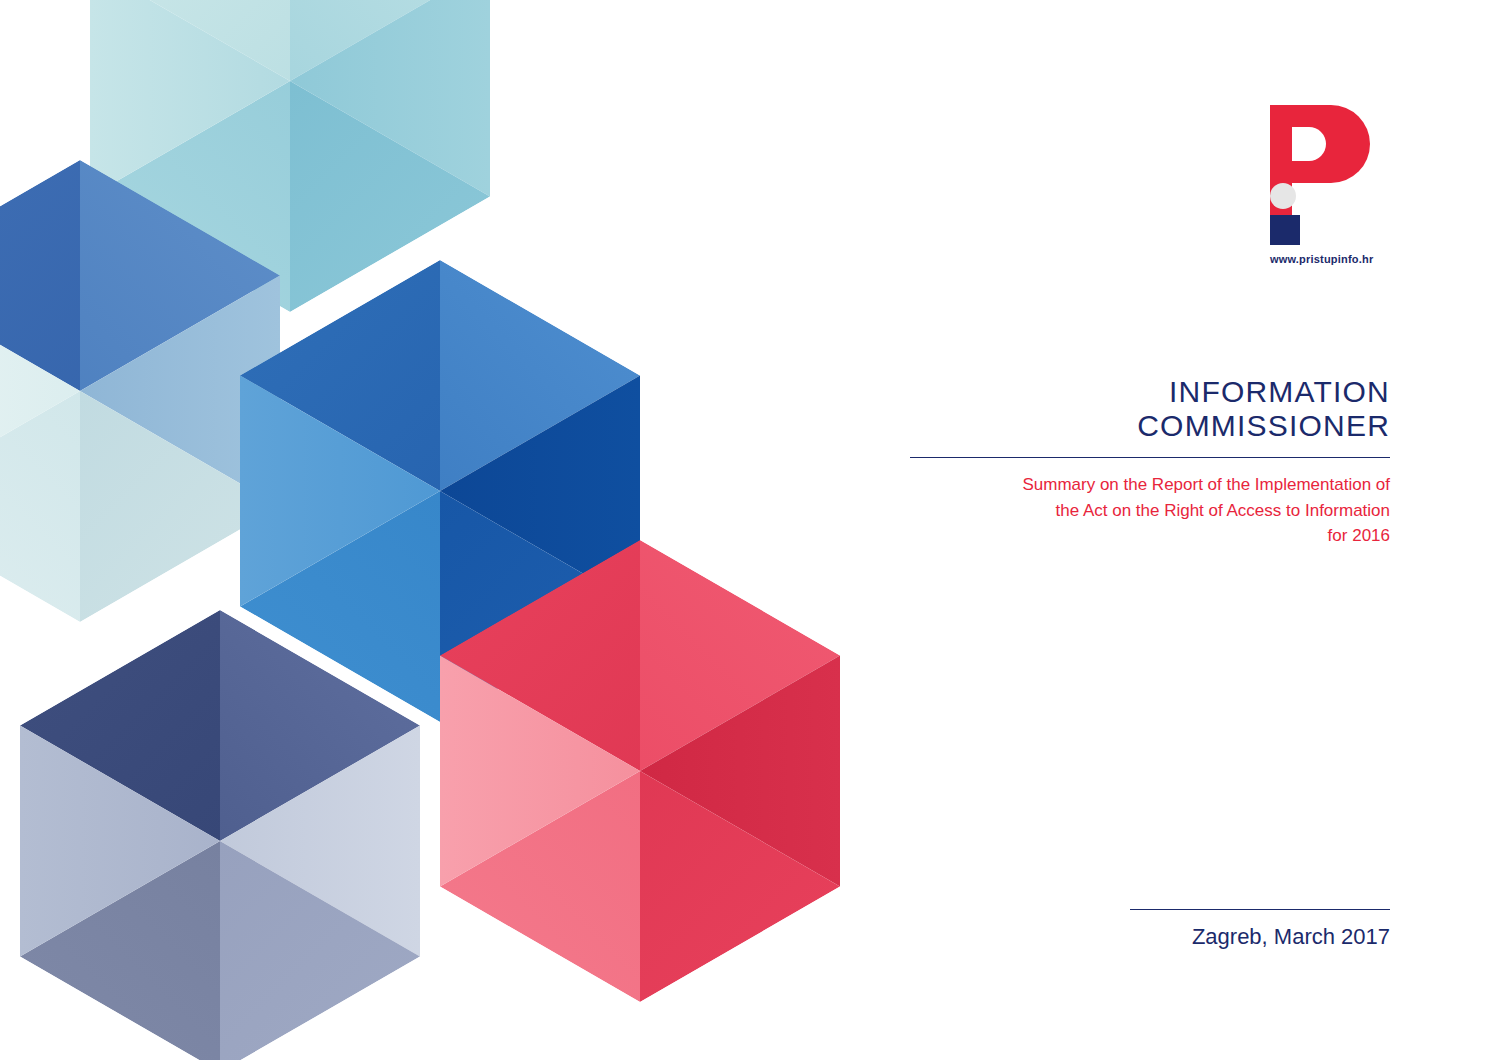www.pristupinfo.hr
Information Commissioner
Summary on the Report of the Implementation of
the Act on the Right of Access to Information
for 2016
Zagreb, March 2017